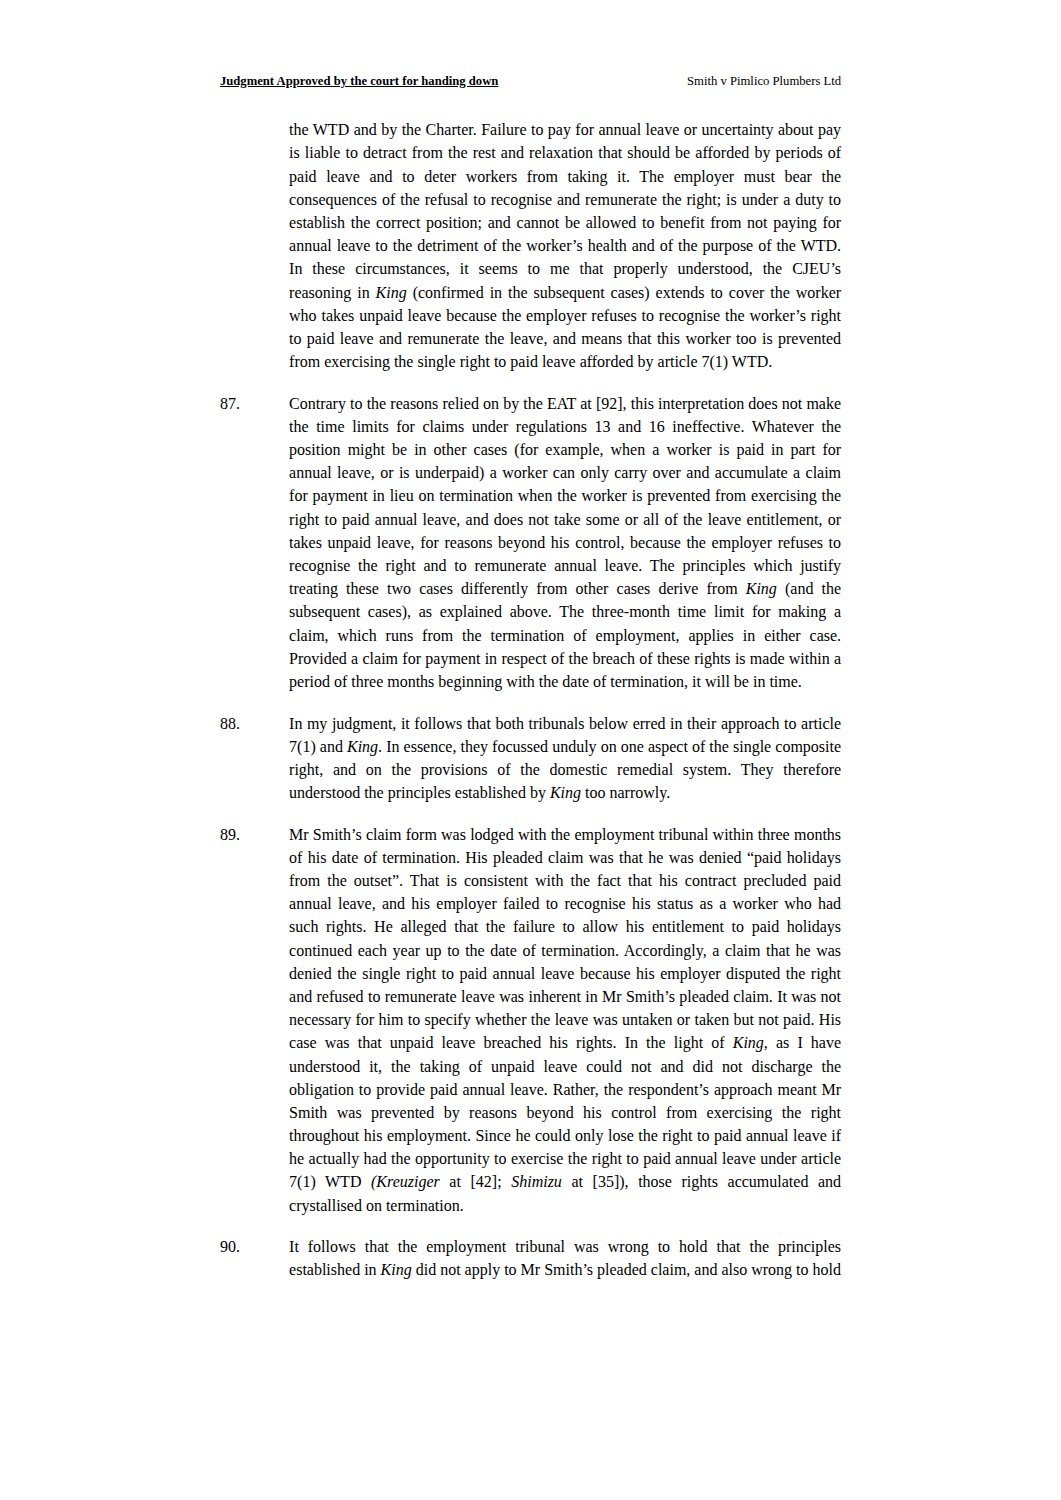Judgment Approved by the court for handing down Smith v Pimlico Plumbers Ltd
the WTD and by the Charter. Failure to pay for annual leave or uncertainty about pay is liable to detract from the rest and relaxation that should be afforded by periods of paid leave and to deter workers from taking it. The employer must bear the consequences of the refusal to recognise and remunerate the right; is under a duty to establish the correct position; and cannot be allowed to benefit from not paying for annual leave to the detriment of the worker’s health and of the purpose of the WTD. In these circumstances, it seems to me that properly understood, the CJEU’s reasoning in King (confirmed in the subsequent cases) extends to cover the worker who takes unpaid leave because the employer refuses to recognise the worker’s right to paid leave and remunerate the leave, and means that this worker too is prevented from exercising the single right to paid leave afforded by article 7(1) WTD.
87. Contrary to the reasons relied on by the EAT at [92], this interpretation does not make the time limits for claims under regulations 13 and 16 ineffective. Whatever the position might be in other cases (for example, when a worker is paid in part for annual leave, or is underpaid) a worker can only carry over and accumulate a claim for payment in lieu on termination when the worker is prevented from exercising the right to paid annual leave, and does not take some or all of the leave entitlement, or takes unpaid leave, for reasons beyond his control, because the employer refuses to recognise the right and to remunerate annual leave. The principles which justify treating these two cases differently from other cases derive from King (and the subsequent cases), as explained above. The three-month time limit for making a claim, which runs from the termination of employment, applies in either case. Provided a claim for payment in respect of the breach of these rights is made within a period of three months beginning with the date of termination, it will be in time.
88. In my judgment, it follows that both tribunals below erred in their approach to article 7(1) and King. In essence, they focussed unduly on one aspect of the single composite right, and on the provisions of the domestic remedial system. They therefore understood the principles established by King too narrowly.
89. Mr Smith’s claim form was lodged with the employment tribunal within three months of his date of termination. His pleaded claim was that he was denied “paid holidays from the outset”. That is consistent with the fact that his contract precluded paid annual leave, and his employer failed to recognise his status as a worker who had such rights. He alleged that the failure to allow his entitlement to paid holidays continued each year up to the date of termination. Accordingly, a claim that he was denied the single right to paid annual leave because his employer disputed the right and refused to remunerate leave was inherent in Mr Smith’s pleaded claim. It was not necessary for him to specify whether the leave was untaken or taken but not paid. His case was that unpaid leave breached his rights. In the light of King, as I have understood it, the taking of unpaid leave could not and did not discharge the obligation to provide paid annual leave. Rather, the respondent’s approach meant Mr Smith was prevented by reasons beyond his control from exercising the right throughout his employment. Since he could only lose the right to paid annual leave if he actually had the opportunity to exercise the right to paid annual leave under article 7(1) WTD (Kreuziger at [42]; Shimizu at [35]), those rights accumulated and crystallised on termination.
90. It follows that the employment tribunal was wrong to hold that the principles established in King did not apply to Mr Smith’s pleaded claim, and also wrong to hold